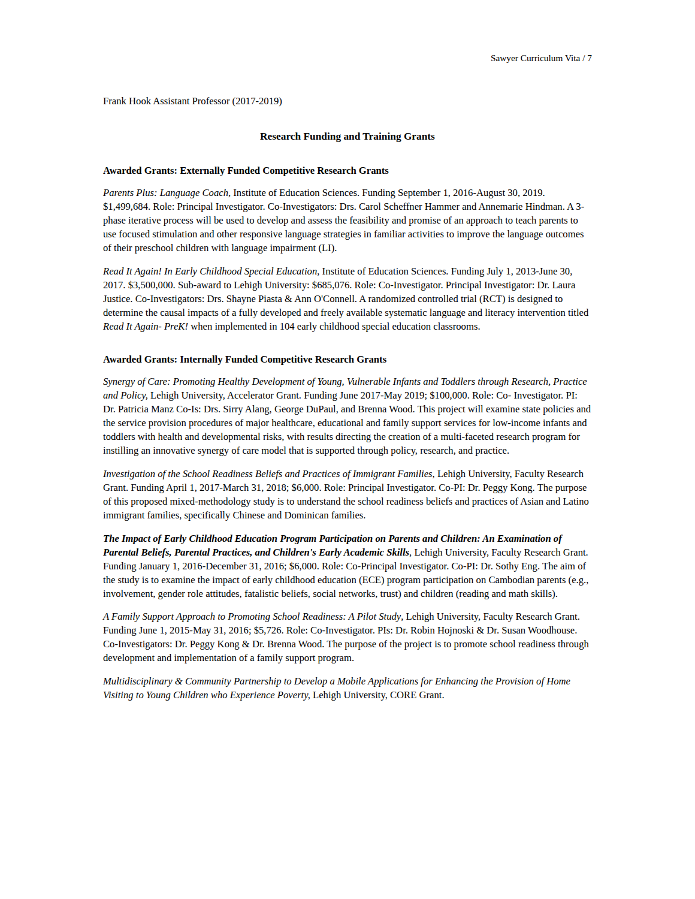Sawyer Curriculum Vita / 7
Frank Hook Assistant Professor (2017-2019)
Research Funding and Training Grants
Awarded Grants: Externally Funded Competitive Research Grants
Parents Plus: Language Coach, Institute of Education Sciences. Funding September 1, 2016-August 30, 2019. $1,499,684. Role: Principal Investigator. Co-Investigators: Drs. Carol Scheffner Hammer and Annemarie Hindman. A 3- phase iterative process will be used to develop and assess the feasibility and promise of an approach to teach parents to use focused stimulation and other responsive language strategies in familiar activities to improve the language outcomes of their preschool children with language impairment (LI).
Read It Again! In Early Childhood Special Education, Institute of Education Sciences. Funding July 1, 2013-June 30, 2017. $3,500,000. Sub-award to Lehigh University: $685,076. Role: Co-Investigator. Principal Investigator: Dr. Laura Justice. Co-Investigators: Drs. Shayne Piasta & Ann O'Connell. A randomized controlled trial (RCT) is designed to determine the causal impacts of a fully developed and freely available systematic language and literacy intervention titled Read It Again- PreK! when implemented in 104 early childhood special education classrooms.
Awarded Grants: Internally Funded Competitive Research Grants
Synergy of Care: Promoting Healthy Development of Young, Vulnerable Infants and Toddlers through Research, Practice and Policy, Lehigh University, Accelerator Grant. Funding June 2017-May 2019; $100,000. Role: Co- Investigator. PI: Dr. Patricia Manz Co-Is: Drs. Sirry Alang, George DuPaul, and Brenna Wood. This project will examine state policies and the service provision procedures of major healthcare, educational and family support services for low-income infants and toddlers with health and developmental risks, with results directing the creation of a multi-faceted research program for instilling an innovative synergy of care model that is supported through policy, research, and practice.
Investigation of the School Readiness Beliefs and Practices of Immigrant Families, Lehigh University, Faculty Research Grant. Funding April 1, 2017-March 31, 2018; $6,000. Role: Principal Investigator. Co-PI: Dr. Peggy Kong. The purpose of this proposed mixed-methodology study is to understand the school readiness beliefs and practices of Asian and Latino immigrant families, specifically Chinese and Dominican families.
The Impact of Early Childhood Education Program Participation on Parents and Children: An Examination of Parental Beliefs, Parental Practices, and Children's Early Academic Skills, Lehigh University, Faculty Research Grant. Funding January 1, 2016-December 31, 2016; $6,000. Role: Co-Principal Investigator. Co-PI: Dr. Sothy Eng. The aim of the study is to examine the impact of early childhood education (ECE) program participation on Cambodian parents (e.g., involvement, gender role attitudes, fatalistic beliefs, social networks, trust) and children (reading and math skills).
A Family Support Approach to Promoting School Readiness: A Pilot Study, Lehigh University, Faculty Research Grant. Funding June 1, 2015-May 31, 2016; $5,726. Role: Co-Investigator. PIs: Dr. Robin Hojnoski & Dr. Susan Woodhouse. Co-Investigators: Dr. Peggy Kong & Dr. Brenna Wood. The purpose of the project is to promote school readiness through development and implementation of a family support program.
Multidisciplinary & Community Partnership to Develop a Mobile Applications for Enhancing the Provision of Home Visiting to Young Children who Experience Poverty, Lehigh University, CORE Grant.